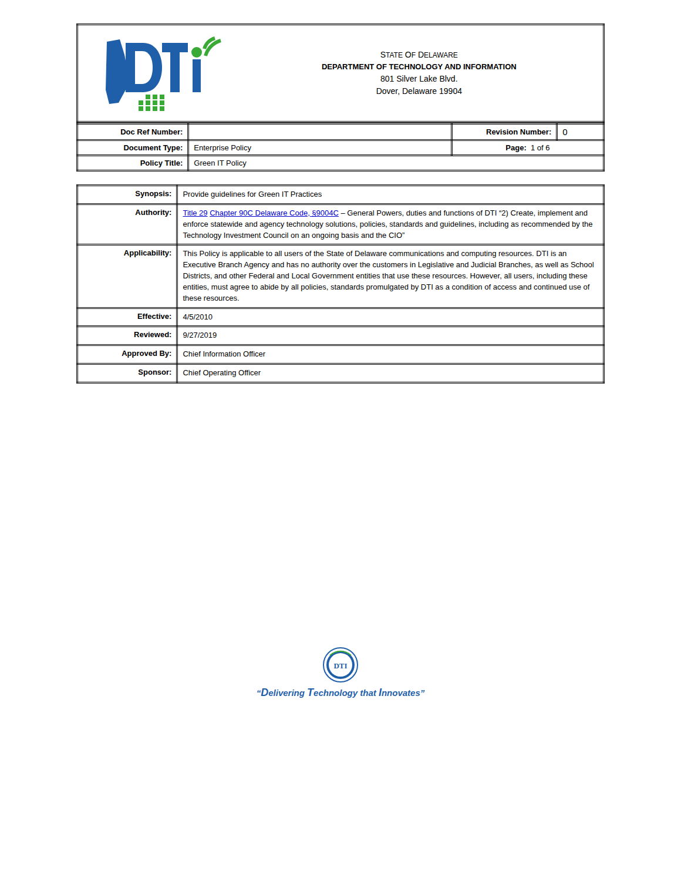| | S TATE O F D ELAWARE DEPARTMENT OF TECHNOLOGY AND INFORMATION 801 Silver Lake Blvd. Dover, Delaware 19904 |
| Doc Ref Number: | | Revision Number: | 0 |
| Document Type: | Enterprise Policy | Page: 1 of 6 |
| Policy Title: | Green IT Policy |
| Synopsis: | Provide guidelines for Green IT Practices |
| Authority: | Title 29 Chapter 90C Delaware Code, §9004C – General Powers, duties and functions of DTI “2) Create, implement and enforce statewide and agency technology solutions, policies, standards and guidelines, including as recommended by the Technology Investment Council on an ongoing basis and the CIO” |
| Applicability: | This Policy is applicable to all users of the State of Delaware communications and computing resources. DTI is an Executive Branch Agency and has no authority over the customers in Legislative and Judicial Branches, as well as School Districts, and other Federal and Local Government entities that use these resources. However, all users, including these entities, must agree to abide by all policies, standards promulgated by DTI as a condition of access and continued use of these resources. |
| Effective: | 4/5/2010 |
| Reviewed: | 9/27/2019 |
| Approved By: | Chief Information Officer |
| Sponsor: | Chief Operating Officer |
DTI
“Delivering Technology that Innovates”